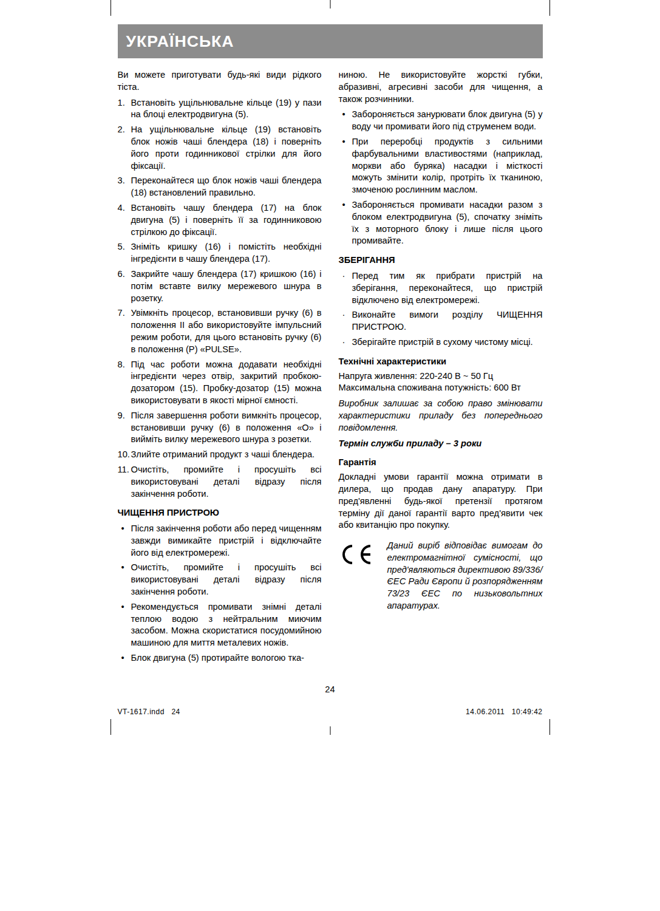УКРАЇНСЬКА
Ви можете приготувати будь-які види рідкого тіста.
1. Встановіть ущільнювальне кільце (19) у пази на блоці електродвигуна (5).
2. На ущільнювальне кільце (19) встановіть блок ножів чаші блендера (18) і поверніть його проти годинникової стрілки для його фіксації.
3. Переконайтеся що блок ножів чаші блендера (18) встановлений правильно.
4. Встановіть чашу блендера (17) на блок двигуна (5) і поверніть її за годинниковою стрілкою до фіксації.
5. Зніміть кришку (16) і помістіть необхідні інгредієнти в чашу блендера (17).
6. Закрийте чашу блендера (17) кришкою (16) і потім вставте вилку мережевого шнура в розетку.
7. Увімкніть процесор, встановивши ручку (6) в положення II або використовуйте імпульсний режим роботи, для цього встановіть ручку (6) в положення (Р) «PULSE».
8. Під час роботи можна додавати необхідні інгредієнти через отвір, закритий пробкою-дозатором (15). Пробку-дозатор (15) можна використовувати в якості мірної ємності.
9. Після завершення роботи вимкніть процесор, встановивши ручку (6) в положення «О» і вийміть вилку мережевого шнура з розетки.
10. Злийте отриманий продукт з чаші блендера.
11. Очистіть, промийте і просушіть всі використовувані деталі відразу після закінчення роботи.
ЧИЩЕННЯ ПРИСТРОЮ
Після закінчення роботи або перед чищенням завжди вимикайте пристрій і відключайте його від електромережі.
Очистіть, промийте і просушіть всі використовувані деталі відразу після закінчення роботи.
Рекомендується промивати знімні деталі теплою водою з нейтральним миючим засобом. Можна скористатися посудомийною машиною для миття металевих ножів.
Блок двигуна (5) протирайте вологою тка-
ниною. Не використовуйте жорсткі губки, абразивні, агресивні засоби для чищення, а також розчинники.
Забороняється занурювати блок двигуна (5) у воду чи промивати його під струменем води.
При переробці продуктів з сильними фарбувальними властивостями (наприклад, моркви або буряка) насадки і місткості можуть змінити колір, протріть їх тканиною, змоченою рослинним маслом.
Забороняється промивати насадки разом з блоком електродвигуна (5), спочатку зніміть їх з моторного блоку і лише після цього промивайте.
ЗБЕРІГАННЯ
Перед тим як прибрати пристрій на зберігання, переконайтеся, що пристрій відключено від електромережі.
Виконайте вимоги розділу ЧИЩЕННЯ ПРИСТРОЮ.
Зберігайте пристрій в сухому чистому місці.
Технічні характеристики
Напруга живлення: 220-240 В ~ 50 Гц
Максимальна споживана потужність: 600 Вт
Виробник залишає за собою право змінювати характеристики приладу без попереднього повідомлення.
Термін служби приладу – 3 роки
Гарантія
Докладні умови гарантії можна отримати в дилера, що продав дану апаратуру. При пред'явленні будь-якої претензії протягом терміну дії даної гарантії варто пред'явити чек або квитанцію про покупку.
Даний виріб відповідає вимогам до електромагнітної сумісності, що пред'являються директивою 89/336/ЄЕС Ради Європи й розпорядженням 73/23 ЄЕС по низьковольтних апаратурах.
24
VT-1617.indd 24
14.06.2011 10:49:42